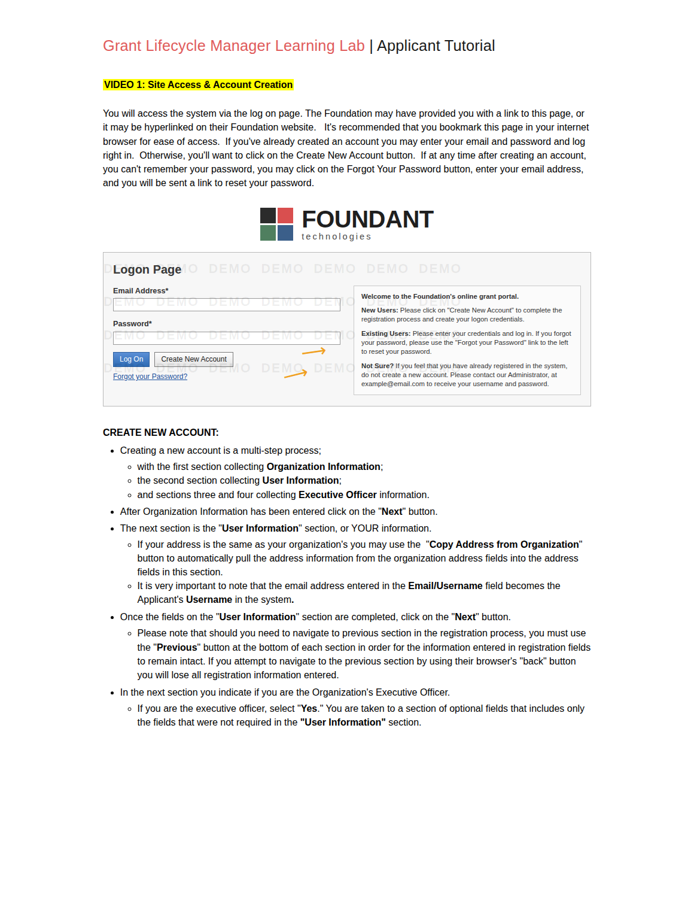Grant Lifecycle Manager Learning Lab | Applicant Tutorial
VIDEO 1: Site Access & Account Creation
You will access the system via the log on page. The Foundation may have provided you with a link to this page, or it may be hyperlinked on their Foundation website. It's recommended that you bookmark this page in your internet browser for ease of access. If you've already created an account you may enter your email and password and log right in. Otherwise, you'll want to click on the Create New Account button. If at any time after creating an account, you can't remember your password, you may click on the Forgot Your Password button, enter your email address, and you will be sent a link to reset your password.
FOUNDANT
technologies
DEMO DEMO DEMO DEMO DEMO DEMO DEMO
DEMO DEMO DEMO DEMO DEMO DEMO DEMO
DEMO DEMO DEMO DEMO DEMO DEMO DEMO
DEMO DEMO DEMO DEMO DEMO DEMO DEMO
Logon Page
Email Address*
Password*
Log On Create New Account
Forgot your Password?
Welcome to the Foundation's online grant portal.
New Users: Please click on "Create New Account" to complete the registration process and create your logon credentials.
Existing Users: Please enter your credentials and log in. If you forgot your password, please use the "Forgot your Password" link to the left to reset your password.
Not Sure? If you feel that you have already registered in the system, do not create a new account. Please contact our Administrator, at example@email.com to receive your username and password.
⟶ ⟶
CREATE NEW ACCOUNT:
Creating a new account is a multi-step process;
with the first section collecting Organization Information;
the second section collecting User Information;
and sections three and four collecting Executive Officer information.
After Organization Information has been entered click on the "Next" button.
The next section is the "User Information" section, or YOUR information.
If your address is the same as your organization's you may use the "Copy Address from Organization" button to automatically pull the address information from the organization address fields into the address fields in this section.
It is very important to note that the email address entered in the Email/Username field becomes the Applicant's Username in the system.
Once the fields on the "User Information" section are completed, click on the "Next" button.
Please note that should you need to navigate to previous section in the registration process, you must use the "Previous" button at the bottom of each section in order for the information entered in registration fields to remain intact. If you attempt to navigate to the previous section by using their browser's "back" button you will lose all registration information entered.
In the next section you indicate if you are the Organization's Executive Officer.
If you are the executive officer, select "Yes." You are taken to a section of optional fields that includes only the fields that were not required in the "User Information" section.